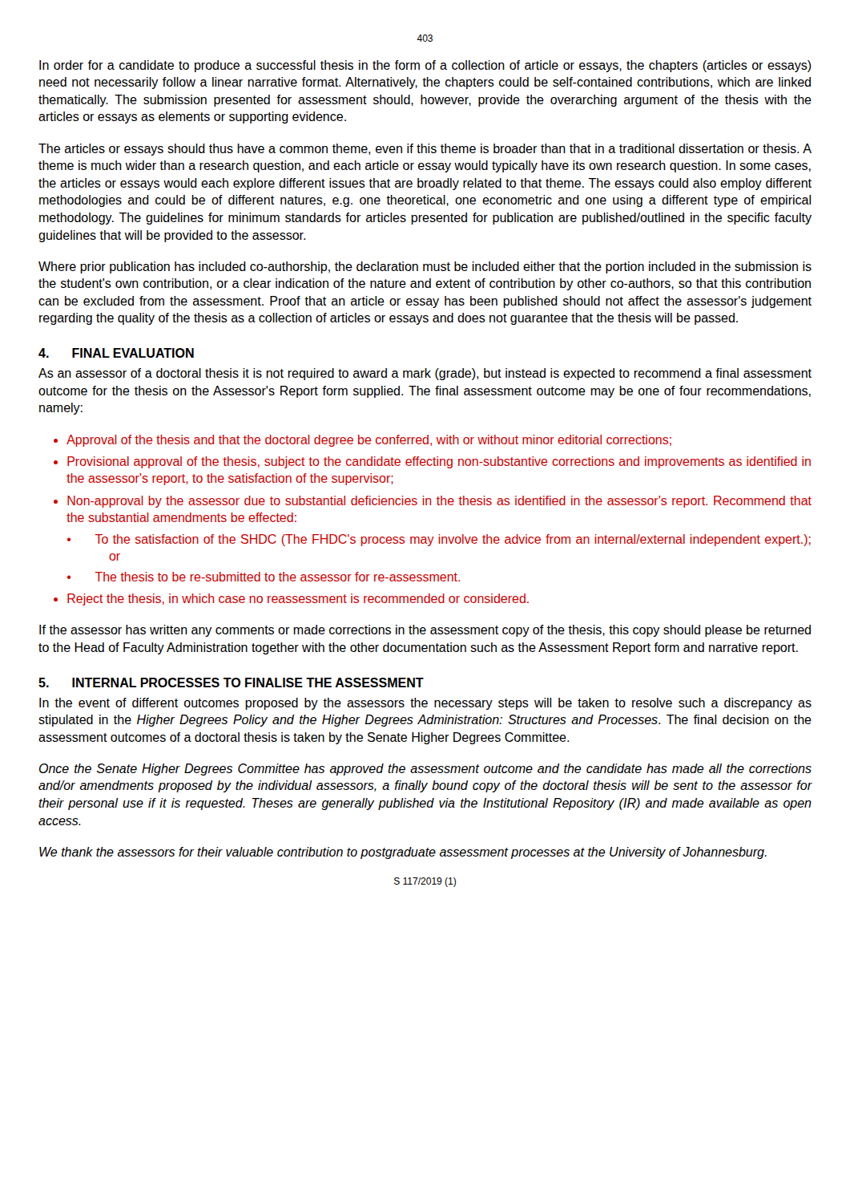403
In order for a candidate to produce a successful thesis in the form of a collection of article or essays, the chapters (articles or essays) need not necessarily follow a linear narrative format. Alternatively, the chapters could be self-contained contributions, which are linked thematically. The submission presented for assessment should, however, provide the overarching argument of the thesis with the articles or essays as elements or supporting evidence.
The articles or essays should thus have a common theme, even if this theme is broader than that in a traditional dissertation or thesis. A theme is much wider than a research question, and each article or essay would typically have its own research question. In some cases, the articles or essays would each explore different issues that are broadly related to that theme. The essays could also employ different methodologies and could be of different natures, e.g. one theoretical, one econometric and one using a different type of empirical methodology. The guidelines for minimum standards for articles presented for publication are published/outlined in the specific faculty guidelines that will be provided to the assessor.
Where prior publication has included co-authorship, the declaration must be included either that the portion included in the submission is the student's own contribution, or a clear indication of the nature and extent of contribution by other co-authors, so that this contribution can be excluded from the assessment. Proof that an article or essay has been published should not affect the assessor's judgement regarding the quality of the thesis as a collection of articles or essays and does not guarantee that the thesis will be passed.
4. FINAL EVALUATION
As an assessor of a doctoral thesis it is not required to award a mark (grade), but instead is expected to recommend a final assessment outcome for the thesis on the Assessor's Report form supplied. The final assessment outcome may be one of four recommendations, namely:
Approval of the thesis and that the doctoral degree be conferred, with or without minor editorial corrections;
Provisional approval of the thesis, subject to the candidate effecting non-substantive corrections and improvements as identified in the assessor's report, to the satisfaction of the supervisor;
Non-approval by the assessor due to substantial deficiencies in the thesis as identified in the assessor's report. Recommend that the substantial amendments be effected:
To the satisfaction of the SHDC (The FHDC's process may involve the advice from an internal/external independent expert.); or
The thesis to be re-submitted to the assessor for re-assessment.
Reject the thesis, in which case no reassessment is recommended or considered.
If the assessor has written any comments or made corrections in the assessment copy of the thesis, this copy should please be returned to the Head of Faculty Administration together with the other documentation such as the Assessment Report form and narrative report.
5. INTERNAL PROCESSES TO FINALISE THE ASSESSMENT
In the event of different outcomes proposed by the assessors the necessary steps will be taken to resolve such a discrepancy as stipulated in the Higher Degrees Policy and the Higher Degrees Administration: Structures and Processes. The final decision on the assessment outcomes of a doctoral thesis is taken by the Senate Higher Degrees Committee.
Once the Senate Higher Degrees Committee has approved the assessment outcome and the candidate has made all the corrections and/or amendments proposed by the individual assessors, a finally bound copy of the doctoral thesis will be sent to the assessor for their personal use if it is requested. Theses are generally published via the Institutional Repository (IR) and made available as open access.
We thank the assessors for their valuable contribution to postgraduate assessment processes at the University of Johannesburg.
S 117/2019 (1)